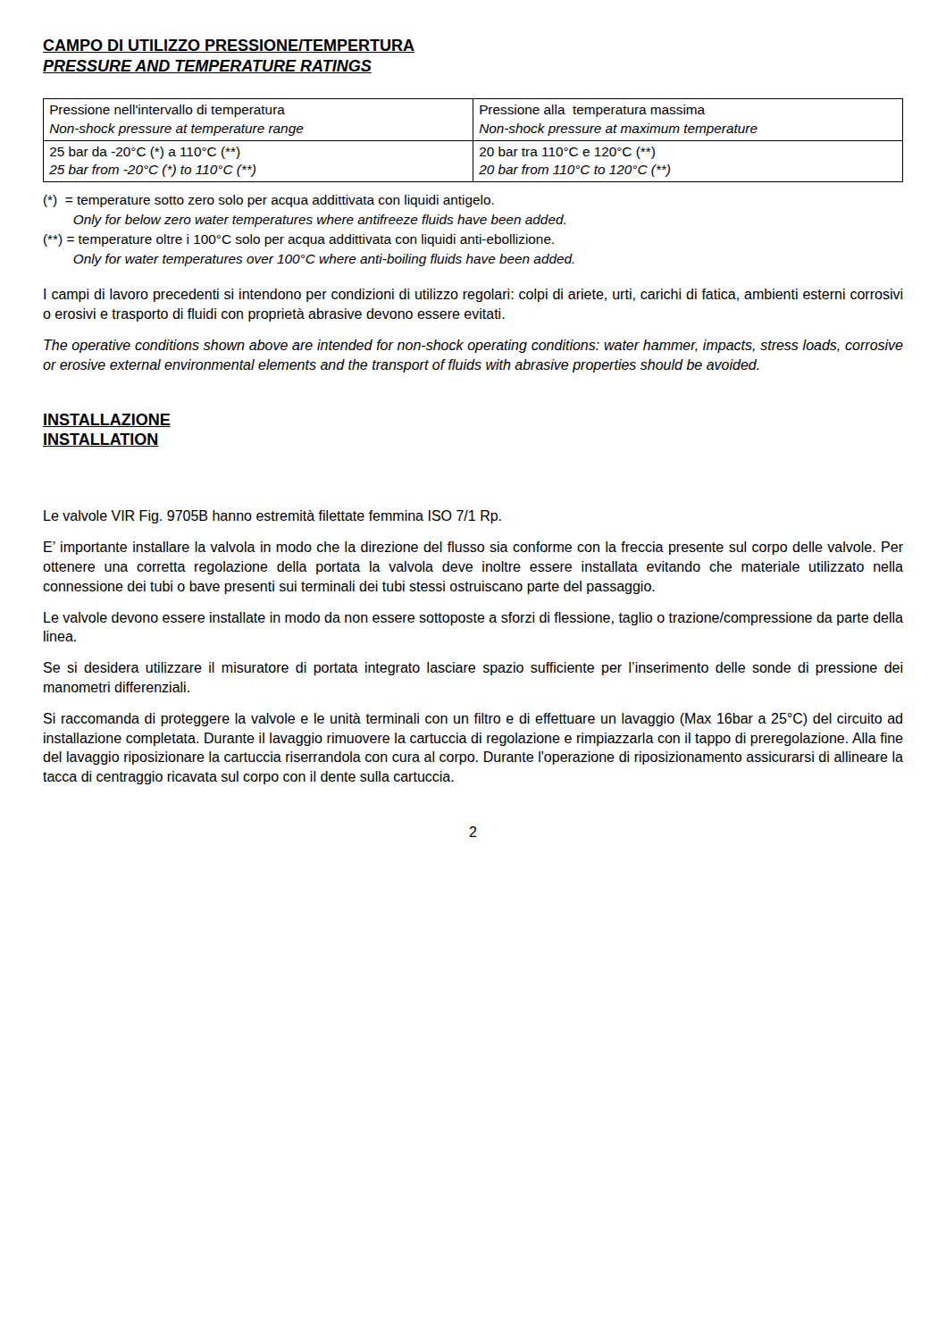CAMPO DI UTILIZZO PRESSIONE/TEMPERTURA PRESSURE AND TEMPERATURE RATINGS
| Pressione nell'intervallo di temperatura Non-shock pressure at temperature range | Pressione alla temperatura massima Non-shock pressure at maximum temperature |
| 25 bar da -20°C (*) a 110°C (**) 25 bar from -20°C (*) to 110°C (**) | 20 bar tra 110°C e 120°C (**) 20 bar from 110°C to 120°C (**) |
(*) = temperature sotto zero solo per acqua addittivata con liquidi antigelo.
Only for below zero water temperatures where antifreeze fluids have been added.
(**) = temperature oltre i 100°C solo per acqua addittivata con liquidi anti-ebollizione.
Only for water temperatures over 100°C where anti-boiling fluids have been added.
I campi di lavoro precedenti si intendono per condizioni di utilizzo regolari: colpi di ariete, urti, carichi di fatica, ambienti esterni corrosivi o erosivi e trasporto di fluidi con proprietà abrasive devono essere evitati.
The operative conditions shown above are intended for non-shock operating conditions: water hammer, impacts, stress loads, corrosive or erosive external environmental elements and the transport of fluids with abrasive properties should be avoided.
INSTALLAZIONE
INSTALLATION
Le valvole VIR Fig. 9705B hanno estremità filettate femmina ISO 7/1 Rp.
E’ importante installare la valvola in modo che la direzione del flusso sia conforme con la freccia presente sul corpo delle valvole. Per ottenere una corretta regolazione della portata la valvola deve inoltre essere installata evitando che materiale utilizzato nella connessione dei tubi o bave presenti sui terminali dei tubi stessi ostruiscano parte del passaggio.
Le valvole devono essere installate in modo da non essere sottoposte a sforzi di flessione, taglio o trazione/compressione da parte della linea.
Se si desidera utilizzare il misuratore di portata integrato lasciare spazio sufficiente per l’inserimento delle sonde di pressione dei manometri differenziali.
Si raccomanda di proteggere la valvole e le unità terminali con un filtro e di effettuare un lavaggio (Max 16bar a 25°C) del circuito ad installazione completata. Durante il lavaggio rimuovere la cartuccia di regolazione e rimpiazzarla con il tappo di preregolazione. Alla fine del lavaggio riposizionare la cartuccia riserrandola con cura al corpo. Durante l'operazione di riposizionamento assicurarsi di allineare la tacca di centraggio ricavata sul corpo con il dente sulla cartuccia.
2